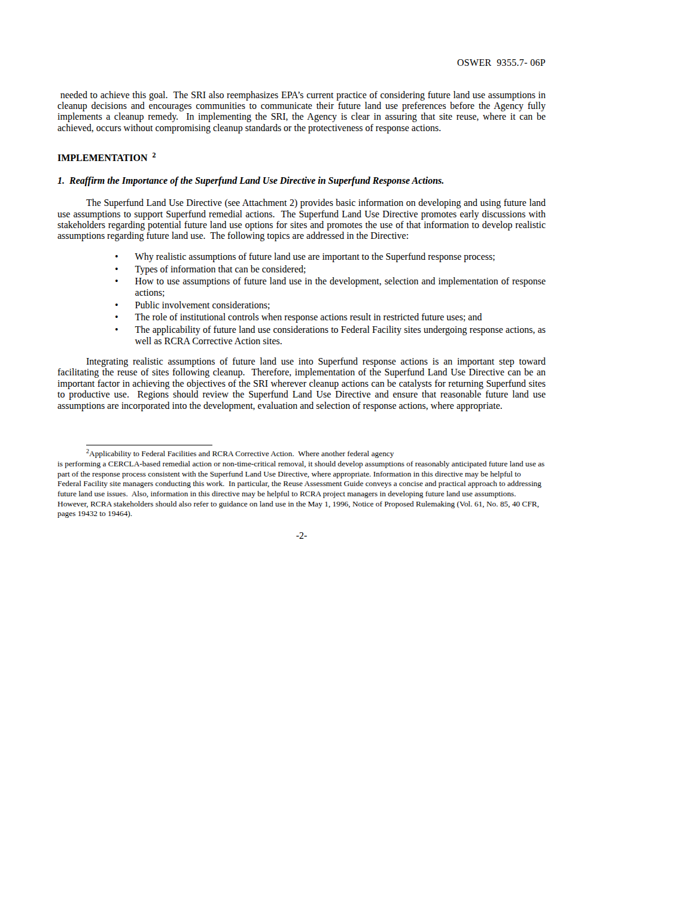OSWER 9355.7- 06P
needed to achieve this goal. The SRI also reemphasizes EPA’s current practice of considering future land use assumptions in cleanup decisions and encourages communities to communicate their future land use preferences before the Agency fully implements a cleanup remedy. In implementing the SRI, the Agency is clear in assuring that site reuse, where it can be achieved, occurs without compromising cleanup standards or the protectiveness of response actions.
IMPLEMENTATION 2
1. Reaffirm the Importance of the Superfund Land Use Directive in Superfund Response Actions.
The Superfund Land Use Directive (see Attachment 2) provides basic information on developing and using future land use assumptions to support Superfund remedial actions. The Superfund Land Use Directive promotes early discussions with stakeholders regarding potential future land use options for sites and promotes the use of that information to develop realistic assumptions regarding future land use. The following topics are addressed in the Directive:
Why realistic assumptions of future land use are important to the Superfund response process;
Types of information that can be considered;
How to use assumptions of future land use in the development, selection and implementation of response actions;
Public involvement considerations;
The role of institutional controls when response actions result in restricted future uses; and
The applicability of future land use considerations to Federal Facility sites undergoing response actions, as well as RCRA Corrective Action sites.
Integrating realistic assumptions of future land use into Superfund response actions is an important step toward facilitating the reuse of sites following cleanup. Therefore, implementation of the Superfund Land Use Directive can be an important factor in achieving the objectives of the SRI wherever cleanup actions can be catalysts for returning Superfund sites to productive use. Regions should review the Superfund Land Use Directive and ensure that reasonable future land use assumptions are incorporated into the development, evaluation and selection of response actions, where appropriate.
2Applicability to Federal Facilities and RCRA Corrective Action. Where another federal agency is performing a CERCLA-based remedial action or non-time-critical removal, it should develop assumptions of reasonably anticipated future land use as part of the response process consistent with the Superfund Land Use Directive, where appropriate. Information in this directive may be helpful to Federal Facility site managers conducting this work. In particular, the Reuse Assessment Guide conveys a concise and practical approach to addressing future land use issues. Also, information in this directive may be helpful to RCRA project managers in developing future land use assumptions. However, RCRA stakeholders should also refer to guidance on land use in the May 1, 1996, Notice of Proposed Rulemaking (Vol. 61, No. 85, 40 CFR, pages 19432 to 19464).
-2-